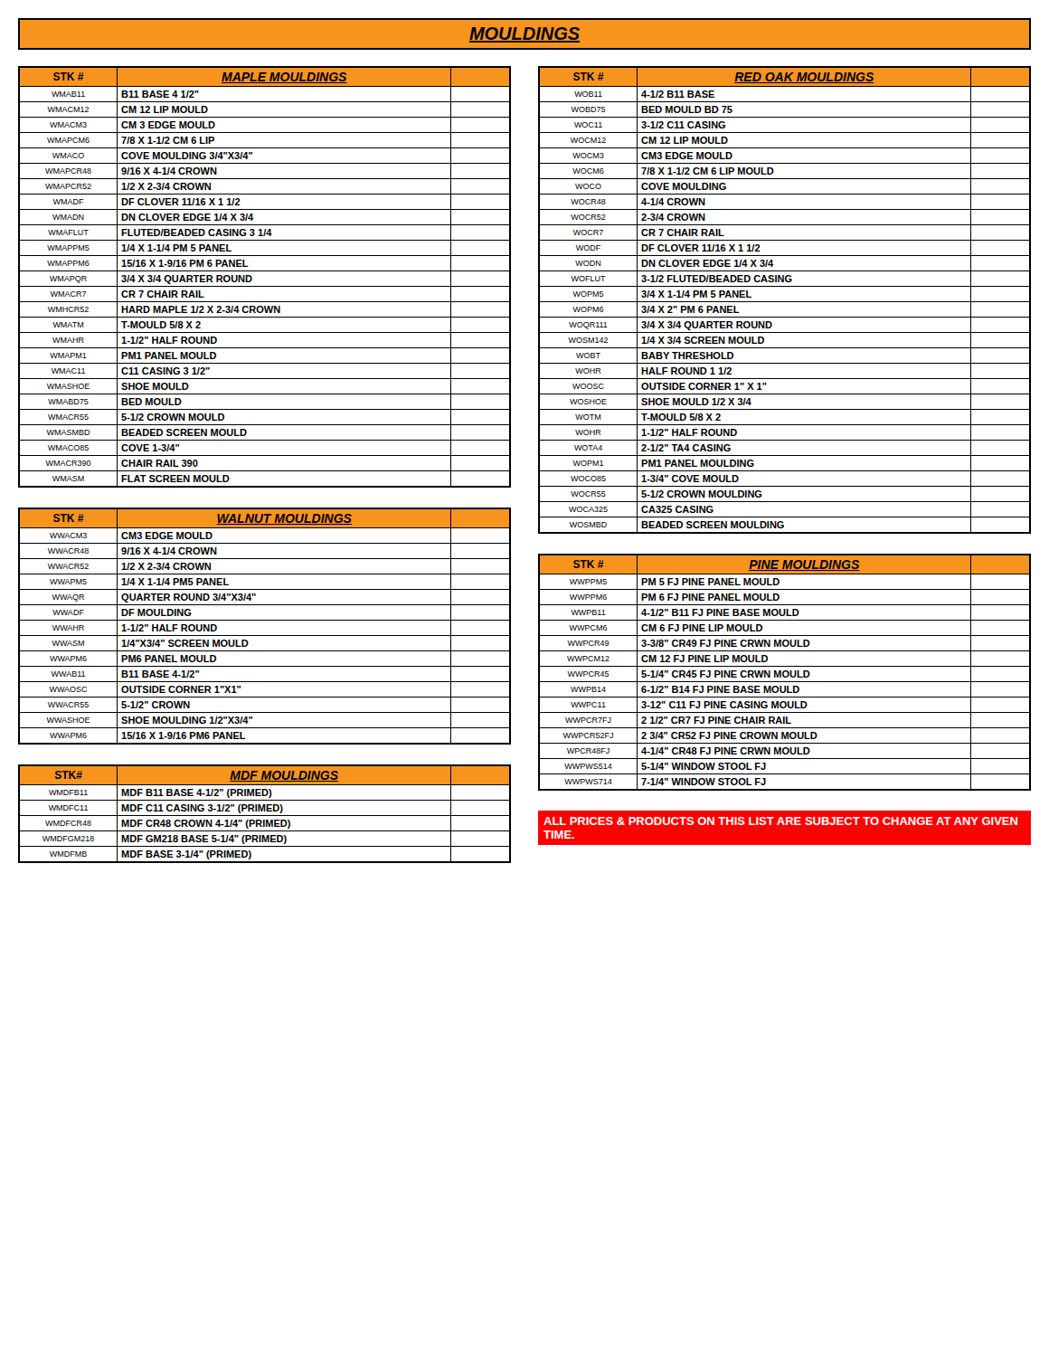MOULDINGS
| STK # | MAPLE MOULDINGS | |
| --- | --- | --- |
| WMAB11 | B11 BASE 4 1/2" | |
| WMACM12 | CM 12 LIP MOULD | |
| WMACM3 | CM 3 EDGE MOULD | |
| WMAPCM6 | 7/8 X 1-1/2 CM 6 LIP | |
| WMACO | COVE MOULDING 3/4"X3/4" | |
| WMAPCR48 | 9/16 X 4-1/4 CROWN | |
| WMAPCR52 | 1/2 X 2-3/4 CROWN | |
| WMADF | DF CLOVER 11/16 X 1 1/2 | |
| WMADN | DN CLOVER EDGE 1/4 X 3/4 | |
| WMAFLUT | FLUTED/BEADED CASING 3 1/4 | |
| WMAPPM5 | 1/4 X 1-1/4 PM 5 PANEL | |
| WMAPPM6 | 15/16 X 1-9/16 PM 6 PANEL | |
| WMAPQR | 3/4 X 3/4 QUARTER ROUND | |
| WMACR7 | CR 7 CHAIR RAIL | |
| WMHCR52 | HARD MAPLE 1/2 X 2-3/4 CROWN | |
| WMATM | T-MOULD 5/8 X 2 | |
| WMAHR | 1-1/2" HALF ROUND | |
| WMAPM1 | PM1 PANEL MOULD | |
| WMAC11 | C11 CASING 3 1/2" | |
| WMASHOE | SHOE MOULD | |
| WMABD75 | BED MOULD | |
| WMACR55 | 5-1/2 CROWN MOULD | |
| WMASMBD | BEADED SCREEN MOULD | |
| WMACO85 | COVE 1-3/4" | |
| WMACR390 | CHAIR RAIL 390 | |
| WMASM | FLAT SCREEN MOULD | |
| STK # | WALNUT MOULDINGS | |
| --- | --- | --- |
| WWACM3 | CM3 EDGE MOULD | |
| WWACR48 | 9/16 X 4-1/4 CROWN | |
| WWACR52 | 1/2 X 2-3/4 CROWN | |
| WWAPM5 | 1/4 X 1-1/4 PM5 PANEL | |
| WWAQR | QUARTER ROUND 3/4"X3/4" | |
| WWADF | DF MOULDING | |
| WWAHR | 1-1/2" HALF ROUND | |
| WWASM | 1/4"X3/4" SCREEN MOULD | |
| WWAPM6 | PM6 PANEL MOULD | |
| WWAB11 | B11 BASE 4-1/2" | |
| WWAOSC | OUTSIDE CORNER 1"X1" | |
| WWACR55 | 5-1/2" CROWN | |
| WWASHOE | SHOE MOULDING 1/2"X3/4" | |
| WWAPM6 | 15/16 X 1-9/16 PM6 PANEL | |
| STK# | MDF MOULDINGS | |
| --- | --- | --- |
| WMDFB11 | MDF B11 BASE 4-1/2" (PRIMED) | |
| WMDFC11 | MDF C11 CASING 3-1/2" (PRIMED) | |
| WMDFCR48 | MDF CR48 CROWN 4-1/4" (PRIMED) | |
| WMDFGM218 | MDF GM218 BASE 5-1/4" (PRIMED) | |
| WMDFMB | MDF BASE 3-1/4" (PRIMED) | |
| STK # | RED OAK MOULDINGS | |
| --- | --- | --- |
| WOB11 | 4-1/2 B11 BASE | |
| WOBD75 | BED MOULD BD 75 | |
| WOC11 | 3-1/2 C11 CASING | |
| WOCM12 | CM 12 LIP MOULD | |
| WOCM3 | CM3 EDGE MOULD | |
| WOCM6 | 7/8 X 1-1/2 CM 6 LIP MOULD | |
| WOCO | COVE MOULDING | |
| WOCR48 | 4-1/4 CROWN | |
| WOCR52 | 2-3/4 CROWN | |
| WOCR7 | CR 7 CHAIR RAIL | |
| WODF | DF CLOVER 11/16 X 1 1/2 | |
| WODN | DN CLOVER EDGE 1/4 X 3/4 | |
| WOFLUT | 3-1/2 FLUTED/BEADED CASING | |
| WOPM5 | 3/4 X 1-1/4 PM 5 PANEL | |
| WOPM6 | 3/4 X 2" PM 6 PANEL | |
| WOQR111 | 3/4 X 3/4 QUARTER ROUND | |
| WOSM142 | 1/4 X 3/4 SCREEN MOULD | |
| WOBT | BABY THRESHOLD | |
| WOHR | HALF ROUND 1 1/2 | |
| WOOSC | OUTSIDE CORNER 1" X 1" | |
| WOSHOE | SHOE MOULD 1/2 X 3/4 | |
| WOTM | T-MOULD 5/8 X 2 | |
| WOHR | 1-1/2" HALF ROUND | |
| WOTA4 | 2-1/2" TA4 CASING | |
| WOPM1 | PM1 PANEL MOULDING | |
| WOCO85 | 1-3/4" COVE MOULD | |
| WOCR55 | 5-1/2 CROWN MOULDING | |
| WOCA325 | CA325 CASING | |
| WOSMBD | BEADED SCREEN MOULDING | |
| STK # | PINE MOULDINGS | |
| --- | --- | --- |
| WWPPM5 | PM 5 FJ PINE PANEL MOULD | |
| WWPPM6 | PM 6 FJ PINE PANEL MOULD | |
| WWPB11 | 4-1/2" B11 FJ PINE BASE MOULD | |
| WWPCM6 | CM 6 FJ PINE LIP MOULD | |
| WWPCR49 | 3-3/8" CR49 FJ PINE CRWN MOULD | |
| WWPCM12 | CM 12 FJ PINE LIP MOULD | |
| WWPCR45 | 5-1/4" CR45 FJ PINE CRWN MOULD | |
| WWPB14 | 6-1/2" B14 FJ PINE BASE MOULD | |
| WWPC11 | 3-12" C11 FJ PINE CASING MOULD | |
| WWPCR7FJ | 2 1/2" CR7 FJ PINE CHAIR RAIL | |
| WWPCR52FJ | 2 3/4" CR52 FJ PINE CROWN MOULD | |
| WPCR48FJ | 4-1/4" CR48 FJ PINE CRWN MOULD | |
| WWPWS514 | 5-1/4" WINDOW STOOL FJ | |
| WWPWS714 | 7-1/4" WINDOW STOOL FJ | |
ALL PRICES & PRODUCTS ON THIS LIST ARE SUBJECT TO CHANGE AT ANY GIVEN TIME.